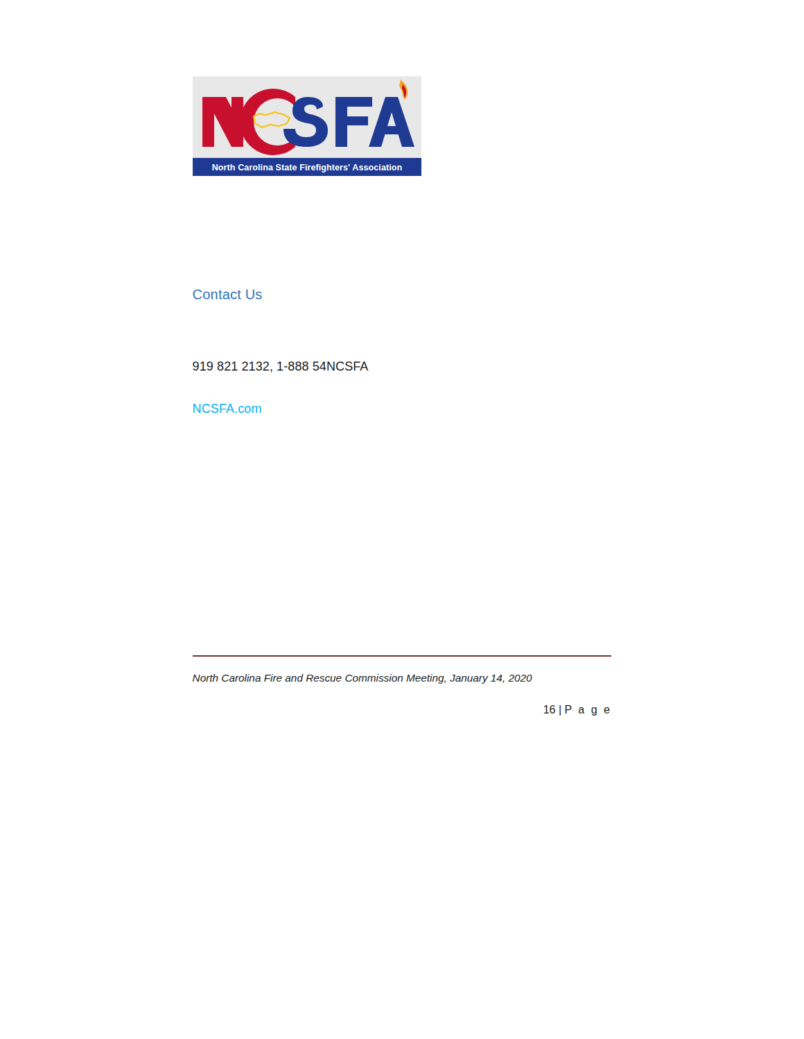North Carolina State Firefighters' Association
Contact Us
919 821 2132, 1-888 54NCSFA
NCSFA.com
North Carolina Fire and Rescue Commission Meeting, January 14, 2020
16 | P a g e